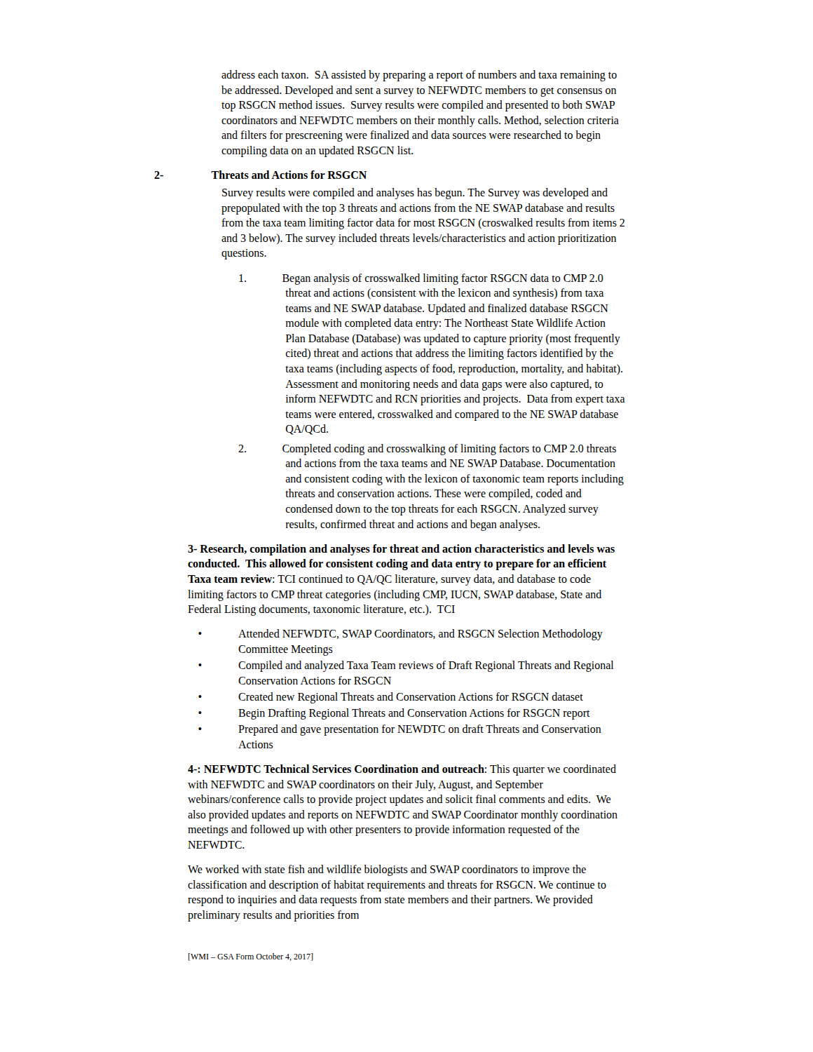address each taxon. SA assisted by preparing a report of numbers and taxa remaining to be addressed. Developed and sent a survey to NEFWDTC members to get consensus on top RSGCN method issues. Survey results were compiled and presented to both SWAP coordinators and NEFWDTC members on their monthly calls. Method, selection criteria and filters for prescreening were finalized and data sources were researched to begin compiling data on an updated RSGCN list.
2-Threats and Actions for RSGCN
Survey results were compiled and analyses has begun. The Survey was developed and prepopulated with the top 3 threats and actions from the NE SWAP database and results from the taxa team limiting factor data for most RSGCN (croswalked results from items 2 and 3 below). The survey included threats levels/characteristics and action prioritization questions.
1. Began analysis of crosswalked limiting factor RSGCN data to CMP 2.0 threat and actions (consistent with the lexicon and synthesis) from taxa teams and NE SWAP database. Updated and finalized database RSGCN module with completed data entry: The Northeast State Wildlife Action Plan Database (Database) was updated to capture priority (most frequently cited) threat and actions that address the limiting factors identified by the taxa teams (including aspects of food, reproduction, mortality, and habitat). Assessment and monitoring needs and data gaps were also captured, to inform NEFWDTC and RCN priorities and projects. Data from expert taxa teams were entered, crosswalked and compared to the NE SWAP database QA/QCd.
2. Completed coding and crosswalking of limiting factors to CMP 2.0 threats and actions from the taxa teams and NE SWAP Database. Documentation and consistent coding with the lexicon of taxonomic team reports including threats and conservation actions. These were compiled, coded and condensed down to the top threats for each RSGCN. Analyzed survey results, confirmed threat and actions and began analyses.
3- Research, compilation and analyses for threat and action characteristics and levels was conducted. This allowed for consistent coding and data entry to prepare for an efficient Taxa team review: TCI continued to QA/QC literature, survey data, and database to code limiting factors to CMP threat categories (including CMP, IUCN, SWAP database, State and Federal Listing documents, taxonomic literature, etc.). TCI
Attended NEFWDTC, SWAP Coordinators, and RSGCN Selection Methodology Committee Meetings
Compiled and analyzed Taxa Team reviews of Draft Regional Threats and Regional Conservation Actions for RSGCN
Created new Regional Threats and Conservation Actions for RSGCN dataset
Begin Drafting Regional Threats and Conservation Actions for RSGCN report
Prepared and gave presentation for NEWDTC on draft Threats and Conservation Actions
4-: NEFWDTC Technical Services Coordination and outreach: This quarter we coordinated with NEFWDTC and SWAP coordinators on their July, August, and September webinars/conference calls to provide project updates and solicit final comments and edits. We also provided updates and reports on NEFWDTC and SWAP Coordinator monthly coordination meetings and followed up with other presenters to provide information requested of the NEFWDTC.
We worked with state fish and wildlife biologists and SWAP coordinators to improve the classification and description of habitat requirements and threats for RSGCN. We continue to respond to inquiries and data requests from state members and their partners. We provided preliminary results and priorities from
[WMI – GSA Form October 4, 2017]